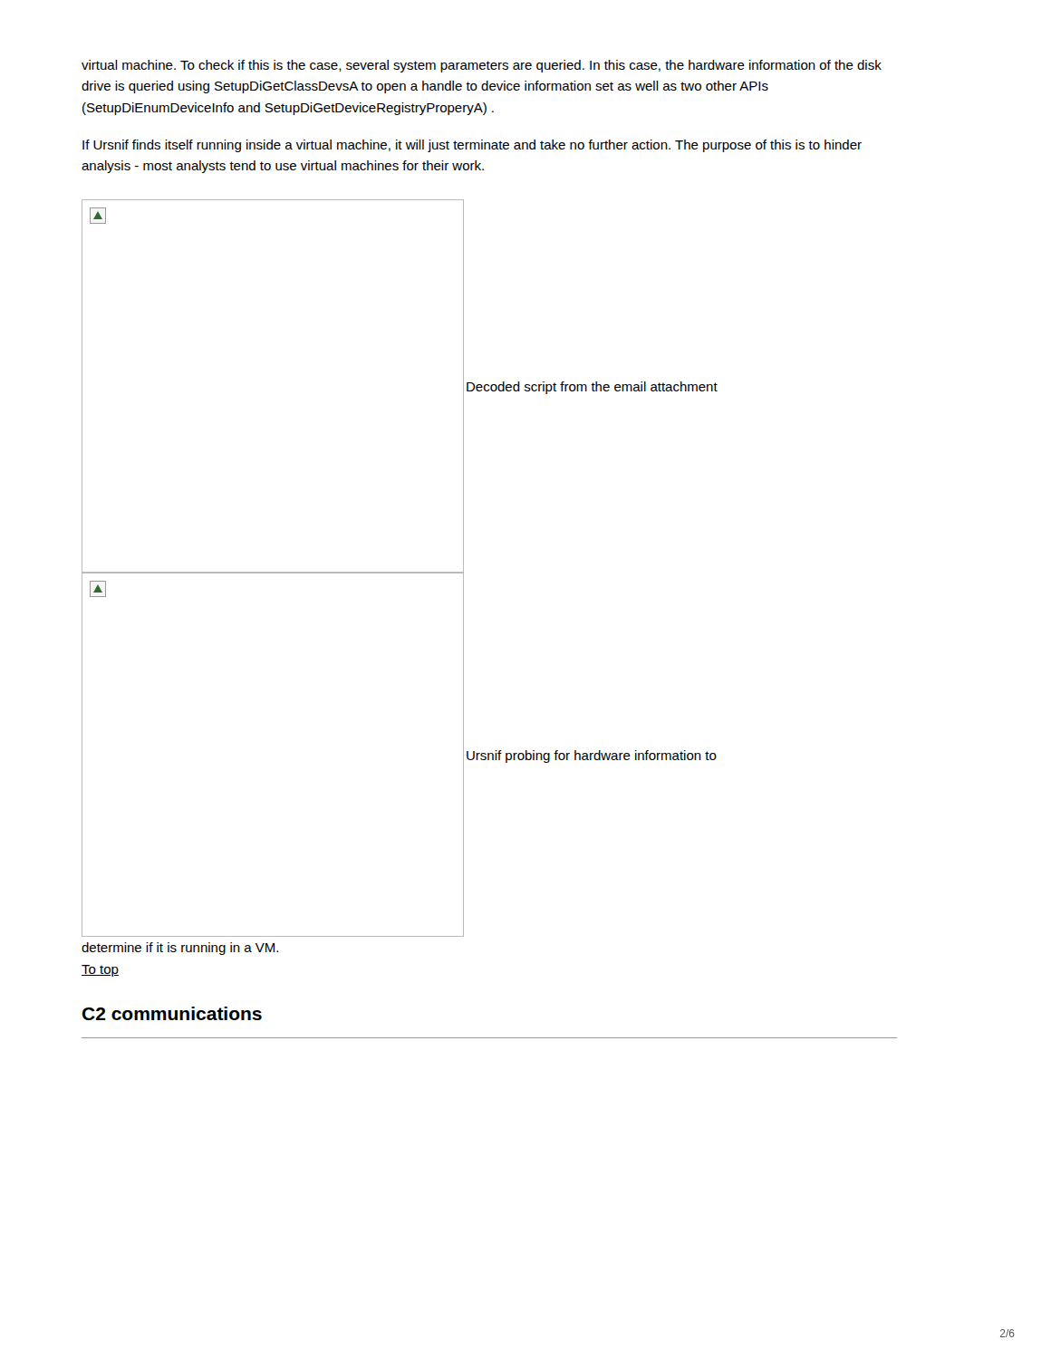virtual machine. To check if this is the case, several system parameters are queried. In this case, the hardware information of the disk drive is queried using SetupDiGetClassDevsA to open a handle to device information set as well as two other APIs (SetupDiEnumDeviceInfo and SetupDiGetDeviceRegistryProperyA) .
If Ursnif finds itself running inside a virtual machine, it will just terminate and take no further action. The purpose of this is to hinder analysis - most analysts tend to use virtual machines for their work.
Decoded script from the email attachment
Ursnif probing for hardware information to
determine if it is running in a VM.
To top
C2 communications
2/6